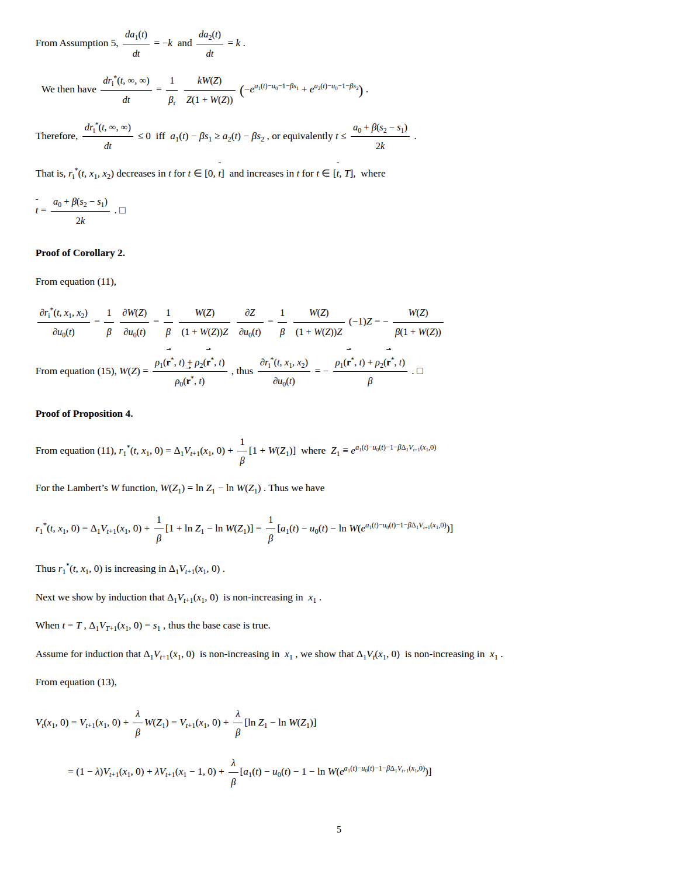From Assumption 5, da1(t) dt = −k and da2(t) dt = k .
We then have dri*(t, ∞, ∞) dt = 1 βr kW(Z) Z(1 + W(Z)) (−ea1(t)−u0−1−βs1 + ea2(t)−u0−1−βs2) .
Therefore, dri*(t, ∞, ∞) dt ≤ 0 iff a1(t) − βs1 ≥ a2(t) − βs2 , or equivalently t ≤ a0 + β(s2 − s1) 2k .
That is, ri*(t, x1, x2) decreases in t for t ∈ [0, t] and increases in t for t ∈ [t, T], where
t = a0 + β(s2 − s1) 2k . □
Proof of Corollary 2.
From equation (11),
∂ri*(t, x1, x2)∂u0(t) = 1 β ∂W(Z)∂u0(t) = 1 β W(Z)(1 + W(Z))Z ∂Z∂u0(t) = 1 β W(Z)(1 + W(Z))Z (−1)Z = − W(Z) β(1 + W(Z))
From equation (15), W(Z) = ρ1(r*, t) + ρ2(r*, t) ρ0(r*, t) , thus ∂ri*(t, x1, x2)∂u0(t) = − ρ1(r*, t) + ρ2(r*, t) β . □
Proof of Proposition 4.
From equation (11), r1*(t, x1, 0) = Δ1Vt+1(x1, 0) + 1 β[1 + W(Z1)] where Z1 ≡ ea1(t)−u0(t)−1−β Δ1Vt+1(x1,0)
For the Lambert’s W function, W(Z1) = ln Z1 − ln W(Z1) . Thus we have
r1*(t, x1, 0) = Δ1Vt+1(x1, 0) + 1 β[1 + ln Z1 − ln W(Z1)] = 1 β[a1(t) − u0(t) − ln W(ea1(t)−u0(t)−1−β Δ1Vt+1(x1,0))]
Thus r1*(t, x1, 0) is increasing in Δ1Vt+1(x1, 0) .
Next we show by induction that Δ1Vt+1(x1, 0) is non-increasing in x1 .
When t = T , Δ1VT+1(x1, 0) = s1 , thus the base case is true.
Assume for induction that Δ1Vt+1(x1, 0) is non-increasing in x1 , we show that Δ1Vt(x1, 0) is non-increasing in x1 .
From equation (13),
Vt(x1, 0) = Vt+1(x1, 0) + λβ W(Z1) = Vt+1(x1, 0) + λβ[ln Z1 − ln W(Z1)]
= (1 − λ)Vt+1(x1, 0) + λVt+1(x1 − 1, 0) + λβ[a1(t) − u0(t) − 1 − ln W(ea1(t)−u0(t)−1−β Δ1Vt+1(x1,0))]
5